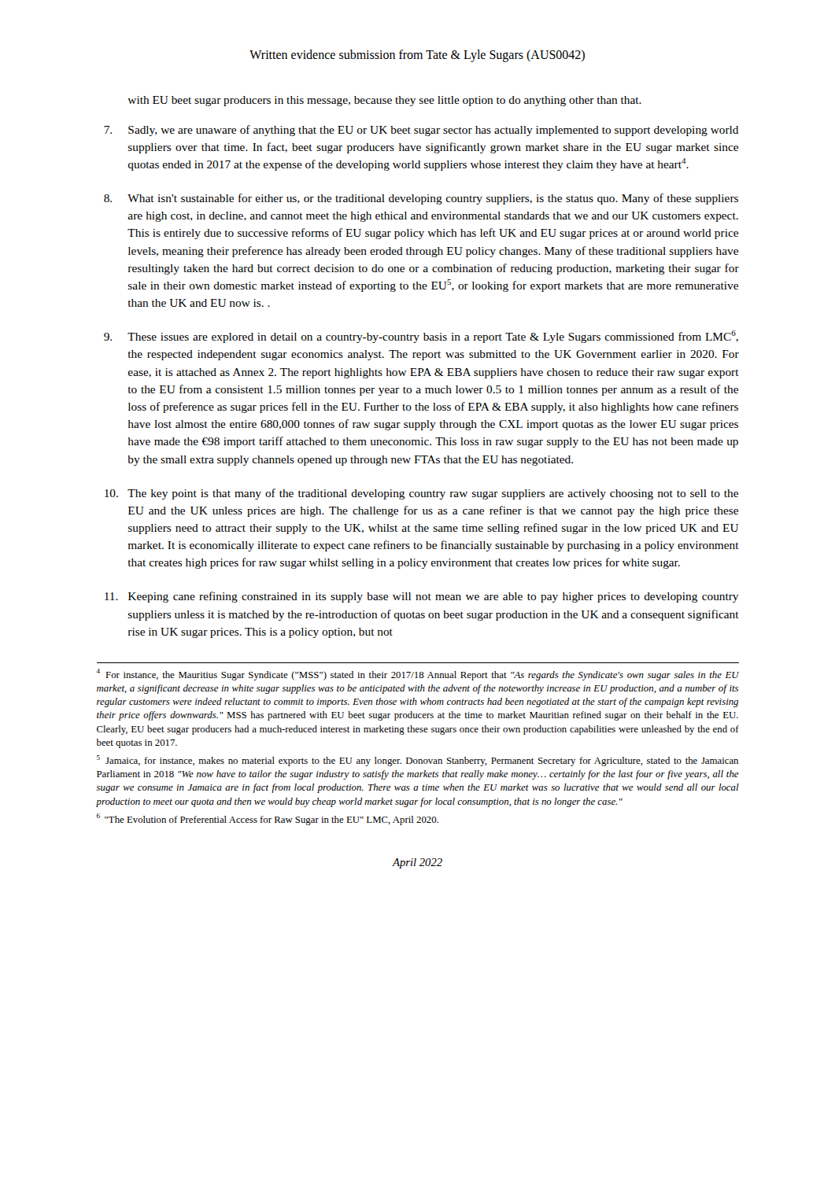Written evidence submission from Tate & Lyle Sugars (AUS0042)
with EU beet sugar producers in this message, because they see little option to do anything other than that.
Sadly, we are unaware of anything that the EU or UK beet sugar sector has actually implemented to support developing world suppliers over that time. In fact, beet sugar producers have significantly grown market share in the EU sugar market since quotas ended in 2017 at the expense of the developing world suppliers whose interest they claim they have at heart4.
What isn't sustainable for either us, or the traditional developing country suppliers, is the status quo. Many of these suppliers are high cost, in decline, and cannot meet the high ethical and environmental standards that we and our UK customers expect. This is entirely due to successive reforms of EU sugar policy which has left UK and EU sugar prices at or around world price levels, meaning their preference has already been eroded through EU policy changes. Many of these traditional suppliers have resultingly taken the hard but correct decision to do one or a combination of reducing production, marketing their sugar for sale in their own domestic market instead of exporting to the EU5, or looking for export markets that are more remunerative than the UK and EU now is. .
These issues are explored in detail on a country-by-country basis in a report Tate & Lyle Sugars commissioned from LMC6, the respected independent sugar economics analyst. The report was submitted to the UK Government earlier in 2020. For ease, it is attached as Annex 2. The report highlights how EPA & EBA suppliers have chosen to reduce their raw sugar export to the EU from a consistent 1.5 million tonnes per year to a much lower 0.5 to 1 million tonnes per annum as a result of the loss of preference as sugar prices fell in the EU. Further to the loss of EPA & EBA supply, it also highlights how cane refiners have lost almost the entire 680,000 tonnes of raw sugar supply through the CXL import quotas as the lower EU sugar prices have made the €98 import tariff attached to them uneconomic. This loss in raw sugar supply to the EU has not been made up by the small extra supply channels opened up through new FTAs that the EU has negotiated.
The key point is that many of the traditional developing country raw sugar suppliers are actively choosing not to sell to the EU and the UK unless prices are high. The challenge for us as a cane refiner is that we cannot pay the high price these suppliers need to attract their supply to the UK, whilst at the same time selling refined sugar in the low priced UK and EU market. It is economically illiterate to expect cane refiners to be financially sustainable by purchasing in a policy environment that creates high prices for raw sugar whilst selling in a policy environment that creates low prices for white sugar.
Keeping cane refining constrained in its supply base will not mean we are able to pay higher prices to developing country suppliers unless it is matched by the re-introduction of quotas on beet sugar production in the UK and a consequent significant rise in UK sugar prices. This is a policy option, but not
4 For instance, the Mauritius Sugar Syndicate ("MSS") stated in their 2017/18 Annual Report that "As regards the Syndicate's own sugar sales in the EU market, a significant decrease in white sugar supplies was to be anticipated with the advent of the noteworthy increase in EU production, and a number of its regular customers were indeed reluctant to commit to imports. Even those with whom contracts had been negotiated at the start of the campaign kept revising their price offers downwards." MSS has partnered with EU beet sugar producers at the time to market Mauritian refined sugar on their behalf in the EU. Clearly, EU beet sugar producers had a much-reduced interest in marketing these sugars once their own production capabilities were unleashed by the end of beet quotas in 2017.
5 Jamaica, for instance, makes no material exports to the EU any longer. Donovan Stanberry, Permanent Secretary for Agriculture, stated to the Jamaican Parliament in 2018 "We now have to tailor the sugar industry to satisfy the markets that really make money… certainly for the last four or five years, all the sugar we consume in Jamaica are in fact from local production. There was a time when the EU market was so lucrative that we would send all our local production to meet our quota and then we would buy cheap world market sugar for local consumption, that is no longer the case."
6 "The Evolution of Preferential Access for Raw Sugar in the EU" LMC, April 2020.
April 2022